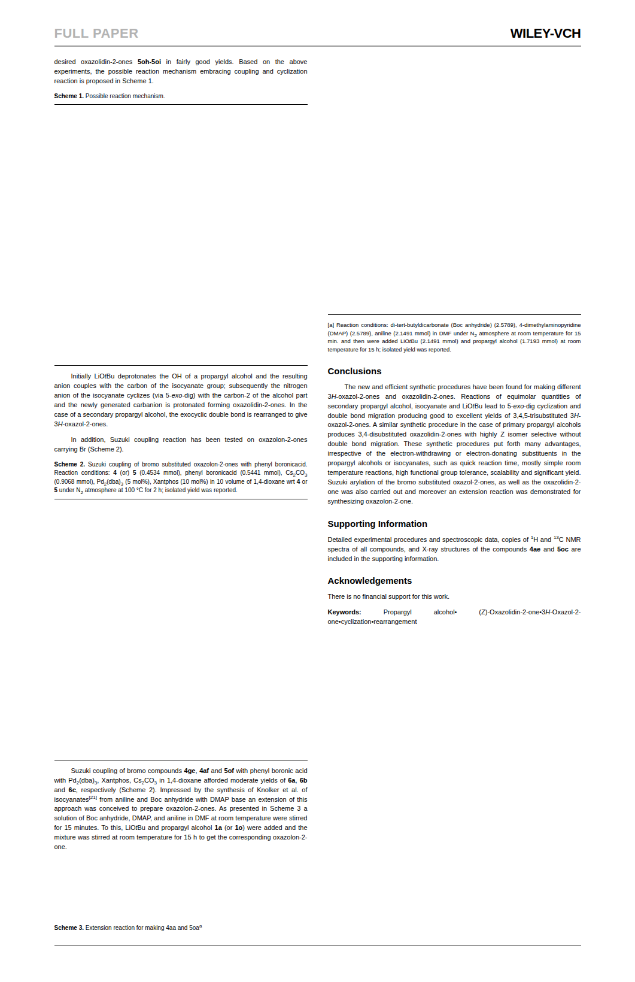FULL PAPER
WILEY-VCH
desired oxazolidin-2-ones 5oh-5oi in fairly good yields. Based on the above experiments, the possible reaction mechanism embracing coupling and cyclization reaction is proposed in Scheme 1.
Scheme 1. Possible reaction mechanism.
Initially LiOt Bu deprotonates the OH of a propargyl alcohol and the resulting anion couples with the carbon of the isocyanate group; subsequently the nitrogen anion of the isocyanate cyclizes (via 5-exo-dig) with the carbon-2 of the alcohol part and the newly generated carbanion is protonated forming oxazolidin-2-ones. In the case of a secondary propargyl alcohol, the exocyclic double bond is rearranged to give 3H-oxazol-2-ones.
In addition, Suzuki coupling reaction has been tested on oxazolon-2-ones carrying Br (Scheme 2).
Scheme 2. Suzuki coupling of bromo substituted oxazolon-2-ones with phenyl boronicacid. Reaction conditions: 4 (or) 5 (0.4534 mmol), phenyl boronicacid (0.5441 mmol), Cs2CO3 (0.9068 mmol), Pd2(dba)3 (5 mol%), Xantphos (10 mol%) in 10 volume of 1,4-dioxane wrt 4 or 5 under N2 atmosphere at 100 °C for 2 h; isolated yield was reported.
Suzuki coupling of bromo compounds 4ge, 4af and 5of with phenyl boronic acid with Pd2(dba)3, Xantphos, Cs2CO3 in 1,4-dioxane afforded moderate yields of 6a, 6b and 6c, respectively (Scheme 2). Impressed by the synthesis of Knolker et al. of isocyanates[21] from aniline and Boc anhydride with DMAP base an extension of this approach was conceived to prepare oxazolon-2-ones. As presented in Scheme 3 a solution of Boc anhydride, DMAP, and aniline in DMF at room temperature were stirred for 15 minutes. To this, LiOt Bu and propargyl alcohol 1a (or 1o) were added and the mixture was stirred at room temperature for 15 h to get the corresponding oxazolon-2-one.
Scheme 3. Extension reaction for making 4aa and 5oaa
[a] Reaction conditions: di-tert-butyldicarbonate (Boc anhydride) (2.5789), 4-dimethylaminopyridine (DMAP) (2.5789), aniline (2.1491 mmol) in DMF under N2 atmosphere at room temperature for 15 min. and then were added LiOt Bu (2.1491 mmol) and propargyl alcohol (1.7193 mmol) at room temperature for 15 h; isolated yield was reported.
Conclusions
The new and efficient synthetic procedures have been found for making different 3H-oxazol-2-ones and oxazolidin-2-ones. Reactions of equimolar quantities of secondary propargyl alcohol, isocyanate and LiOt Bu lead to 5-exo-dig cyclization and double bond migration producing good to excellent yields of 3,4,5-trisubstituted 3H-oxazol-2-ones. A similar synthetic procedure in the case of primary propargyl alcohols produces 3,4-disubstituted oxazolidin-2-ones with highly Z isomer selective without double bond migration. These synthetic procedures put forth many advantages, irrespective of the electron-withdrawing or electron-donating substituents in the propargyl alcohols or isocyanates, such as quick reaction time, mostly simple room temperature reactions, high functional group tolerance, scalability and significant yield. Suzuki arylation of the bromo substituted oxazol-2-ones, as well as the oxazolidin-2-one was also carried out and moreover an extension reaction was demonstrated for synthesizing oxazolon-2-one.
Supporting Information
Detailed experimental procedures and spectroscopic data, copies of 1H and 13C NMR spectra of all compounds, and X-ray structures of the compounds 4ae and 5oc are included in the supporting information.
Acknowledgements
There is no financial support for this work.
Keywords: Propargyl alcohol• (Z)-Oxazolidin-2-one•3H-Oxazol-2-one•cyclization•rearrangement